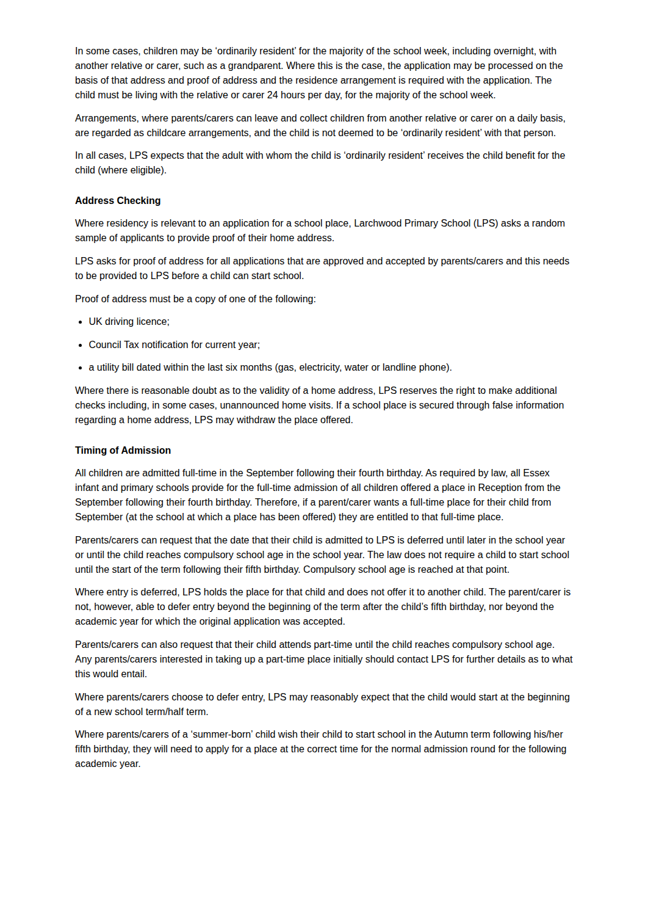In some cases, children may be ‘ordinarily resident’ for the majority of the school week, including overnight, with another relative or carer, such as a grandparent. Where this is the case, the application may be processed on the basis of that address and proof of address and the residence arrangement is required with the application. The child must be living with the relative or carer 24 hours per day, for the majority of the school week.
Arrangements, where parents/carers can leave and collect children from another relative or carer on a daily basis, are regarded as childcare arrangements, and the child is not deemed to be ‘ordinarily resident’ with that person.
In all cases, LPS expects that the adult with whom the child is ‘ordinarily resident’ receives the child benefit for the child (where eligible).
Address Checking
Where residency is relevant to an application for a school place, Larchwood Primary School (LPS) asks a random sample of applicants to provide proof of their home address.
LPS asks for proof of address for all applications that are approved and accepted by parents/carers and this needs to be provided to LPS before a child can start school.
Proof of address must be a copy of one of the following:
UK driving licence;
Council Tax notification for current year;
a utility bill dated within the last six months (gas, electricity, water or landline phone).
Where there is reasonable doubt as to the validity of a home address, LPS reserves the right to make additional checks including, in some cases, unannounced home visits. If a school place is secured through false information regarding a home address, LPS may withdraw the place offered.
Timing of Admission
All children are admitted full-time in the September following their fourth birthday. As required by law, all Essex infant and primary schools provide for the full-time admission of all children offered a place in Reception from the September following their fourth birthday. Therefore, if a parent/carer wants a full-time place for their child from September (at the school at which a place has been offered) they are entitled to that full-time place.
Parents/carers can request that the date that their child is admitted to LPS is deferred until later in the school year or until the child reaches compulsory school age in the school year. The law does not require a child to start school until the start of the term following their fifth birthday. Compulsory school age is reached at that point.
Where entry is deferred, LPS holds the place for that child and does not offer it to another child. The parent/carer is not, however, able to defer entry beyond the beginning of the term after the child’s fifth birthday, nor beyond the academic year for which the original application was accepted.
Parents/carers can also request that their child attends part-time until the child reaches compulsory school age. Any parents/carers interested in taking up a part-time place initially should contact LPS for further details as to what this would entail.
Where parents/carers choose to defer entry, LPS may reasonably expect that the child would start at the beginning of a new school term/half term.
Where parents/carers of a ‘summer-born’ child wish their child to start school in the Autumn term following his/her fifth birthday, they will need to apply for a place at the correct time for the normal admission round for the following academic year.